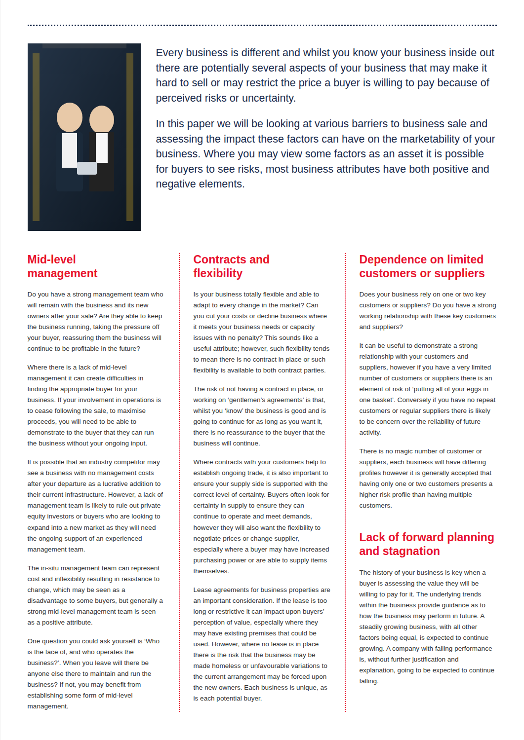Every business is different and whilst you know your business inside out there are potentially several aspects of your business that may make it hard to sell or may restrict the price a buyer is willing to pay because of perceived risks or uncertainty.
In this paper we will be looking at various barriers to business sale and assessing the impact these factors can have on the marketability of your business. Where you may view some factors as an asset it is possible for buyers to see risks, most business attributes have both positive and negative elements.
Mid-level
management
Do you have a strong management team who will remain with the business and its new owners after your sale? Are they able to keep the business running, taking the pressure off your buyer, reassuring them the business will continue to be profitable in the future?
Where there is a lack of mid-level management it can create difficulties in finding the appropriate buyer for your business. If your involvement in operations is to cease following the sale, to maximise proceeds, you will need to be able to demonstrate to the buyer that they can run the business without your ongoing input.
It is possible that an industry competitor may see a business with no management costs after your departure as a lucrative addition to their current infrastructure. However, a lack of management team is likely to rule out private equity investors or buyers who are looking to expand into a new market as they will need the ongoing support of an experienced management team.
The in-situ management team can represent cost and inflexibility resulting in resistance to change, which may be seen as a disadvantage to some buyers, but generally a strong mid-level management team is seen as a positive attribute.
One question you could ask yourself is ‘Who is the face of, and who operates the business?’. When you leave will there be anyone else there to maintain and run the business? If not, you may benefit from establishing some form of mid-level management.
Contracts and
flexibility
Is your business totally flexible and able to adapt to every change in the market? Can you cut your costs or decline business where it meets your business needs or capacity issues with no penalty? This sounds like a useful attribute; however, such flexibility tends to mean there is no contract in place or such flexibility is available to both contract parties.
The risk of not having a contract in place, or working on ‘gentlemen’s agreements’ is that, whilst you ‘know’ the business is good and is going to continue for as long as you want it, there is no reassurance to the buyer that the business will continue.
Where contracts with your customers help to establish ongoing trade, it is also important to ensure your supply side is supported with the correct level of certainty. Buyers often look for certainty in supply to ensure they can continue to operate and meet demands, however they will also want the flexibility to negotiate prices or change supplier, especially where a buyer may have increased purchasing power or are able to supply items themselves.
Lease agreements for business properties are an important consideration. If the lease is too long or restrictive it can impact upon buyers’ perception of value, especially where they may have existing premises that could be used. However, where no lease is in place there is the risk that the business may be made homeless or unfavourable variations to the current arrangement may be forced upon the new owners. Each business is unique, as is each potential buyer.
Dependence on limited customers or suppliers
Does your business rely on one or two key customers or suppliers? Do you have a strong working relationship with these key customers and suppliers?
It can be useful to demonstrate a strong relationship with your customers and suppliers, however if you have a very limited number of customers or suppliers there is an element of risk of ‘putting all of your eggs in one basket’. Conversely if you have no repeat customers or regular suppliers there is likely to be concern over the reliability of future activity.
There is no magic number of customer or suppliers, each business will have differing profiles however it is generally accepted that having only one or two customers presents a higher risk profile than having multiple customers.
Lack of forward planning and stagnation
The history of your business is key when a buyer is assessing the value they will be willing to pay for it. The underlying trends within the business provide guidance as to how the business may perform in future. A steadily growing business, with all other factors being equal, is expected to continue growing. A company with falling performance is, without further justification and explanation, going to be expected to continue falling.